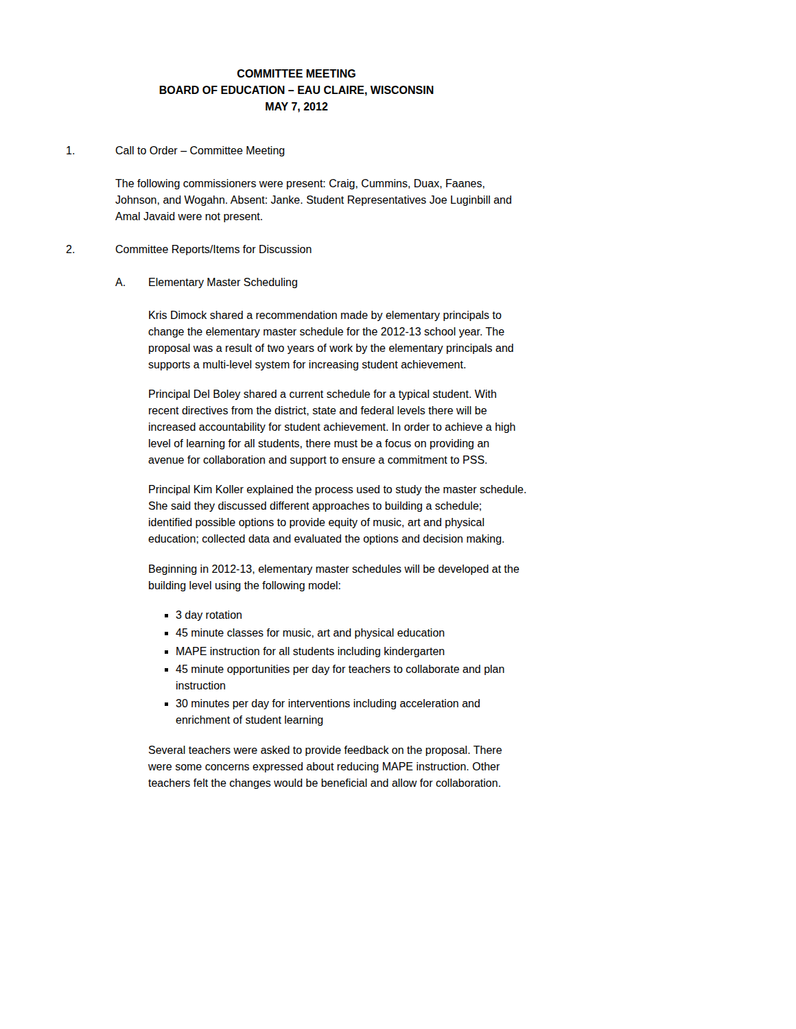COMMITTEE MEETING
BOARD OF EDUCATION – EAU CLAIRE, WISCONSIN
MAY 7, 2012
1.
Call to Order – Committee Meeting
The following commissioners were present: Craig, Cummins, Duax, Faanes, Johnson, and Wogahn. Absent: Janke. Student Representatives Joe Luginbill and Amal Javaid were not present.
2.
Committee Reports/Items for Discussion
A.
Elementary Master Scheduling
Kris Dimock shared a recommendation made by elementary principals to change the elementary master schedule for the 2012-13 school year. The proposal was a result of two years of work by the elementary principals and supports a multi-level system for increasing student achievement.
Principal Del Boley shared a current schedule for a typical student. With recent directives from the district, state and federal levels there will be increased accountability for student achievement. In order to achieve a high level of learning for all students, there must be a focus on providing an avenue for collaboration and support to ensure a commitment to PSS.
Principal Kim Koller explained the process used to study the master schedule. She said they discussed different approaches to building a schedule; identified possible options to provide equity of music, art and physical education; collected data and evaluated the options and decision making.
Beginning in 2012-13, elementary master schedules will be developed at the building level using the following model:
3 day rotation
45 minute classes for music, art and physical education
MAPE instruction for all students including kindergarten
45 minute opportunities per day for teachers to collaborate and plan instruction
30 minutes per day for interventions including acceleration and enrichment of student learning
Several teachers were asked to provide feedback on the proposal. There were some concerns expressed about reducing MAPE instruction. Other teachers felt the changes would be beneficial and allow for collaboration.